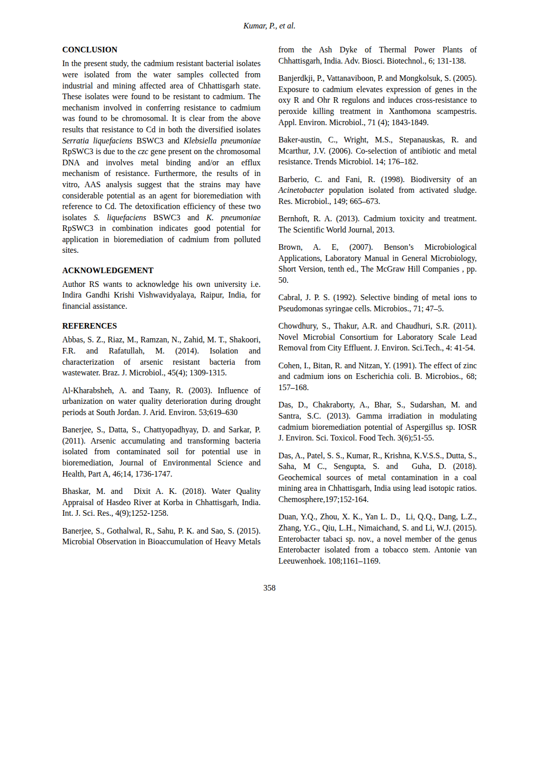Kumar, P., et al.
Conclusion
In the present study, the cadmium resistant bacterial isolates were isolated from the water samples collected from industrial and mining affected area of Chhattisgarh state. These isolates were found to be resistant to cadmium. The mechanism involved in conferring resistance to cadmium was found to be chromosomal. It is clear from the above results that resistance to Cd in both the diversified isolates Serratia liquefaciens BSWC3 and Klebsiella pneumoniae RpSWC3 is due to the czc gene present on the chromosomal DNA and involves metal binding and/or an efflux mechanism of resistance. Furthermore, the results of in vitro, AAS analysis suggest that the strains may have considerable potential as an agent for bioremediation with reference to Cd. The detoxification efficiency of these two isolates S. liquefaciens BSWC3 and K. pneumoniae RpSWC3 in combination indicates good potential for application in bioremediation of cadmium from polluted sites.
Acknowledgement
Author RS wants to acknowledge his own university i.e. Indira Gandhi Krishi Vishwavidyalaya, Raipur, India, for financial assistance.
References
Abbas, S. Z., Riaz, M., Ramzan, N., Zahid, M. T., Shakoori, F.R. and Rafatullah, M. (2014). Isolation and characterization of arsenic resistant bacteria from wastewater. Braz. J. Microbiol., 45(4); 1309-1315.
Al-Kharabsheh, A. and Taany, R. (2003). Influence of urbanization on water quality deterioration during drought periods at South Jordan. J. Arid. Environ. 53;619–630
Banerjee, S., Datta, S., Chattyopadhyay, D. and Sarkar, P. (2011). Arsenic accumulating and transforming bacteria isolated from contaminated soil for potential use in bioremediation, Journal of Environmental Science and Health, Part A, 46;14, 1736-1747.
Bhaskar, M. and Dixit A. K. (2018). Water Quality Appraisal of Hasdeo River at Korba in Chhattisgarh, India. Int. J. Sci. Res., 4(9);1252-1258.
Banerjee, S., Gothalwal, R., Sahu, P. K. and Sao, S. (2015). Microbial Observation in Bioaccumulation of Heavy Metals from the Ash Dyke of Thermal Power Plants of Chhattisgarh, India. Adv. Biosci. Biotechnol., 6; 131-138.
Banjerdkji, P., Vattanaviboon, P. and Mongkolsuk, S. (2005). Exposure to cadmium elevates expression of genes in the oxy R and Ohr R regulons and induces cross-resistance to peroxide killing treatment in Xanthomona scampestris. Appl. Environ. Microbiol., 71 (4); 1843-1849.
Baker-austin, C., Wright, M.S., Stepanauskas, R. and Mcarthur, J.V. (2006). Co-selection of antibiotic and metal resistance. Trends Microbiol. 14; 176–182.
Barberio, C. and Fani, R. (1998). Biodiversity of an Acinetobacter population isolated from activated sludge. Res. Microbiol., 149; 665–673.
Bernhoft, R. A. (2013). Cadmium toxicity and treatment. The Scientific World Journal, 2013.
Brown, A. E, (2007). Benson’s Microbiological Applications, Laboratory Manual in General Microbiology, Short Version, tenth ed., The McGraw Hill Companies , pp. 50.
Cabral, J. P. S. (1992). Selective binding of metal ions to Pseudomonas syringae cells. Microbios., 71; 47–5.
Chowdhury, S., Thakur, A.R. and Chaudhuri, S.R. (2011). Novel Microbial Consortium for Laboratory Scale Lead Removal from City Effluent. J. Environ. Sci.Tech., 4: 41-54.
Cohen, I., Bitan, R. and Nitzan, Y. (1991). The effect of zinc and cadmium ions on Escherichia coli. B. Microbios., 68; 157–168.
Das, D., Chakraborty, A., Bhar, S., Sudarshan, M. and Santra, S.C. (2013). Gamma irradiation in modulating cadmium bioremediation potential of Aspergillus sp. IOSR J. Environ. Sci. Toxicol. Food Tech. 3(6);51-55.
Das, A., Patel, S. S., Kumar, R., Krishna, K.V.S.S., Dutta, S., Saha, M C., Sengupta, S. and Guha, D. (2018). Geochemical sources of metal contamination in a coal mining area in Chhattisgarh, India using lead isotopic ratios. Chemosphere,197;152-164.
Duan, Y.Q., Zhou, X. K., Yan L. D., Li, Q.Q., Dang, L.Z., Zhang, Y.G., Qiu, L.H., Nimaichand, S. and Li, W.J. (2015). Enterobacter tabaci sp. nov., a novel member of the genus Enterobacter isolated from a tobacco stem. Antonie van Leeuwenhoek. 108;1161–1169.
358